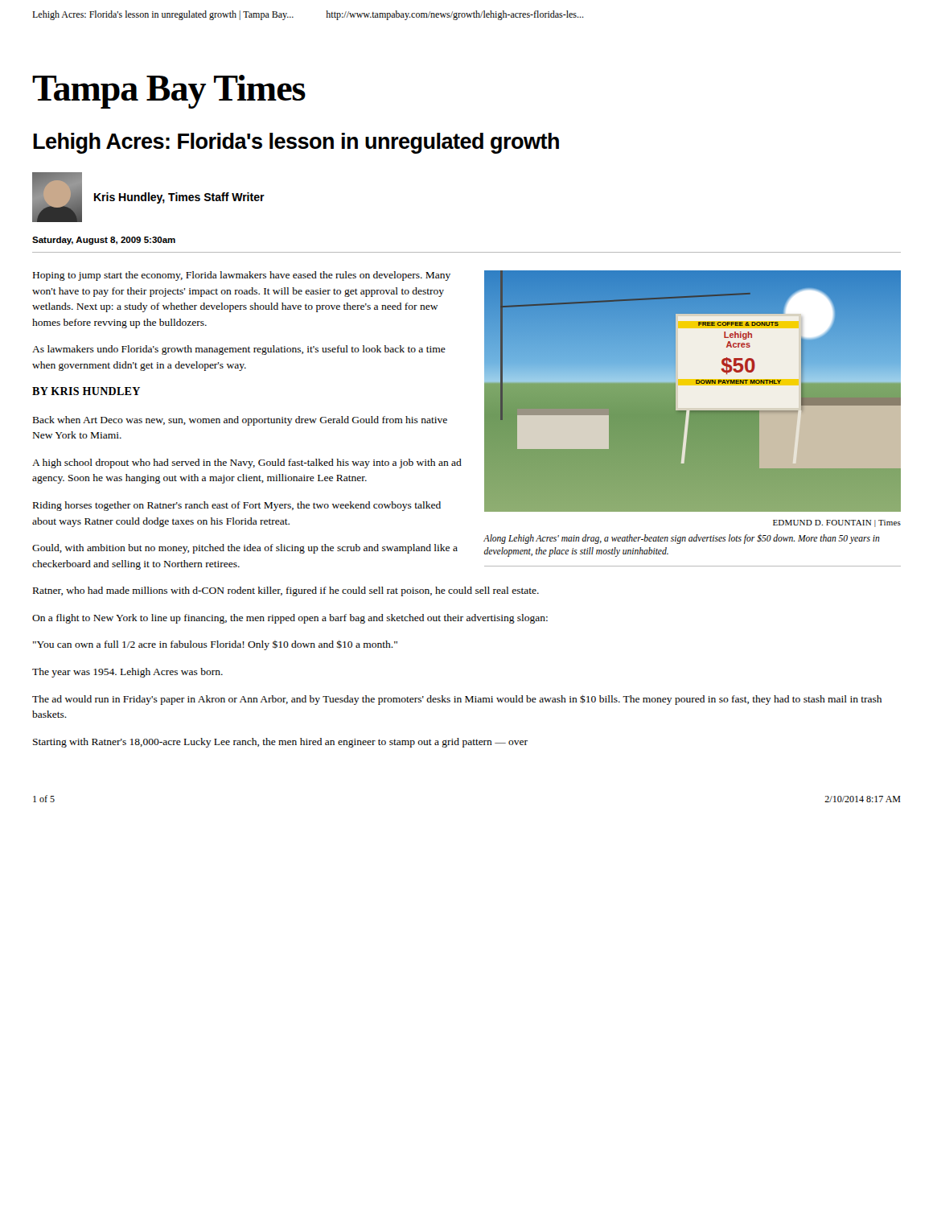Lehigh Acres: Florida's lesson in unregulated growth | Tampa Bay...
http://www.tampabay.com/news/growth/lehigh-acres-floridas-les...
Tampa Bay Times
Lehigh Acres: Florida's lesson in unregulated growth
Kris Hundley, Times Staff Writer
Saturday, August 8, 2009 5:30am
FREE COFFEE & DONUTS Lehigh
Acres $50 DOWN PAYMENT MONTHLY
EDMUND D. FOUNTAIN | Times
Along Lehigh Acres' main drag, a weather-beaten sign advertises lots for $50 down. More than 50 years in development, the place is still mostly uninhabited.
Hoping to jump start the economy, Florida lawmakers have eased the rules on developers. Many won't have to pay for their projects' impact on roads. It will be easier to get approval to destroy wetlands. Next up: a study of whether developers should have to prove there's a need for new homes before revving up the bulldozers.
As lawmakers undo Florida's growth management regulations, it's useful to look back to a time when government didn't get in a developer's way.
BY KRIS HUNDLEY
Back when Art Deco was new, sun, women and opportunity drew Gerald Gould from his native New York to Miami.
A high school dropout who had served in the Navy, Gould fast-talked his way into a job with an ad agency. Soon he was hanging out with a major client, millionaire Lee Ratner.
Riding horses together on Ratner's ranch east of Fort Myers, the two weekend cowboys talked about ways Ratner could dodge taxes on his Florida retreat.
Gould, with ambition but no money, pitched the idea of slicing up the scrub and swampland like a checkerboard and selling it to Northern retirees.
Ratner, who had made millions with d-CON rodent killer, figured if he could sell rat poison, he could sell real estate.
On a flight to New York to line up financing, the men ripped open a barf bag and sketched out their advertising slogan:
"You can own a full 1/2 acre in fabulous Florida! Only $10 down and $10 a month."
The year was 1954. Lehigh Acres was born.
The ad would run in Friday's paper in Akron or Ann Arbor, and by Tuesday the promoters' desks in Miami would be awash in $10 bills. The money poured in so fast, they had to stash mail in trash baskets.
Starting with Ratner's 18,000-acre Lucky Lee ranch, the men hired an engineer to stamp out a grid pattern — over
1 of 5
2/10/2014 8:17 AM